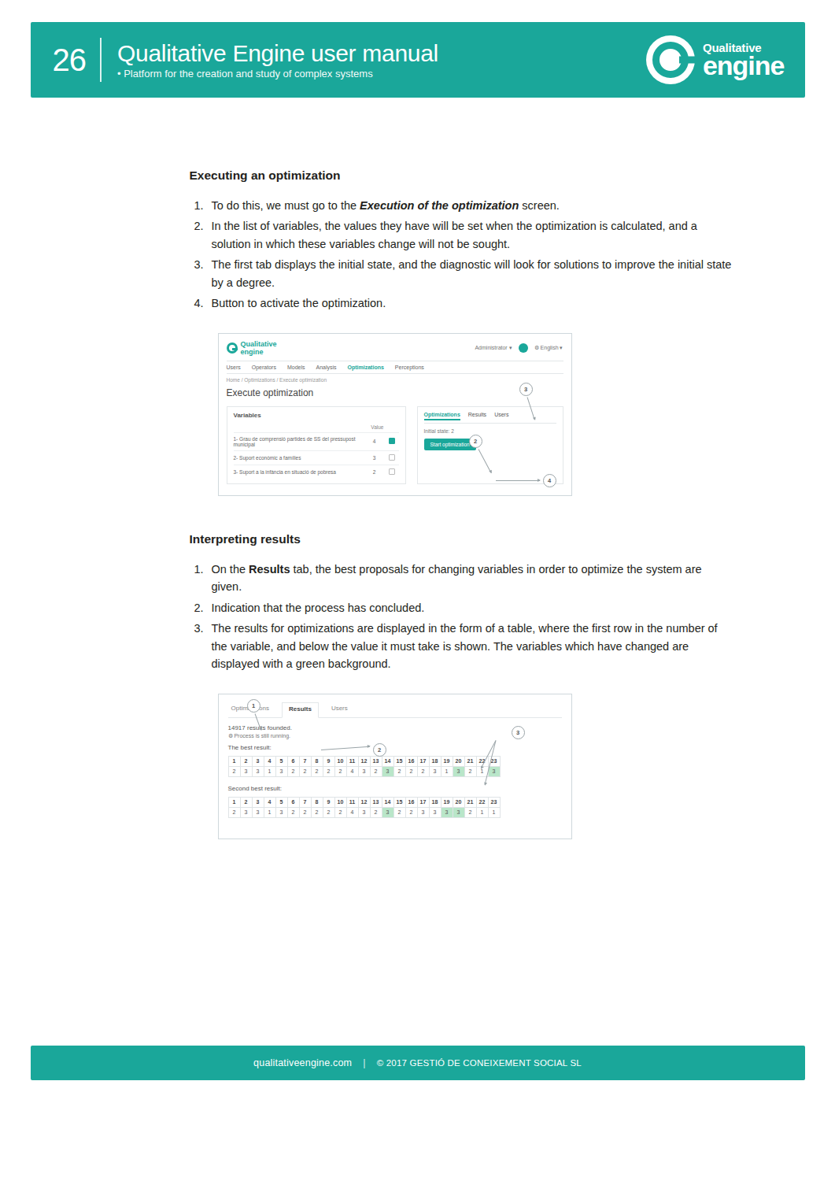26
Qualitative Engine user manual
• Platform for the creation and study of complex systems
Qualitative engine
Executing an optimization
To do this, we must go to the Execution of the optimization screen.
In the list of variables, the values they have will be set when the optimization is calculated, and a solution in which these variables change will not be sought.
The first tab displays the initial state, and the diagnostic will look for solutions to improve the initial state by a degree.
Button to activate the optimization.
Qualitative
engine
Administrator ▾ ⚙ English ▾
Users Operators Models Analysis Optimizations Perceptions
Home / Optimizations / Execute optimization
Execute optimization
Variables
| | Value | |
| --- | --- | --- |
| 1- Grau de comprensió partides de SS del pressupost municipal | 4 | |
| 2- Suport econòmic a famílies | 3 | |
| 3- Suport a la infància en situació de pobresa | 2 | |
Optimizations Results Users
Initial state: 2
Start optimization
2
3
4
Interpreting results
On the Results tab, the best proposals for changing variables in order to optimize the system are given.
Indication that the process has concluded.
The results for optimizations are displayed in the form of a table, where the first row in the number of the variable, and below the value it must take is shown. The variables which have changed are displayed with a green background.
Optimizations Results Users
14917 results founded.
⚙ Process is still running.
The best result:
| 1 | 2 | 3 | 4 | 5 | 6 | 7 | 8 | 9 | 10 | 11 | 12 | 13 | 14 | 15 | 16 | 17 | 18 | 19 | 20 | 21 | 22 | 23 |
| 2 | 3 | 3 | 1 | 3 | 2 | 2 | 2 | 2 | 2 | 4 | 3 | 2 | 3 | 2 | 2 | 2 | 3 | 1 | 3 | 2 | 1 | 3 |
Second best result:
| 1 | 2 | 3 | 4 | 5 | 6 | 7 | 8 | 9 | 10 | 11 | 12 | 13 | 14 | 15 | 16 | 17 | 18 | 19 | 20 | 21 | 22 | 23 |
| 2 | 3 | 3 | 1 | 3 | 2 | 2 | 2 | 2 | 2 | 4 | 3 | 2 | 3 | 2 | 2 | 3 | 3 | 3 | 3 | 2 | 1 | 1 |
1
2
3
qualitativeengine.com | © 2017 GESTIÓ DE CONEIXEMENT SOCIAL SL